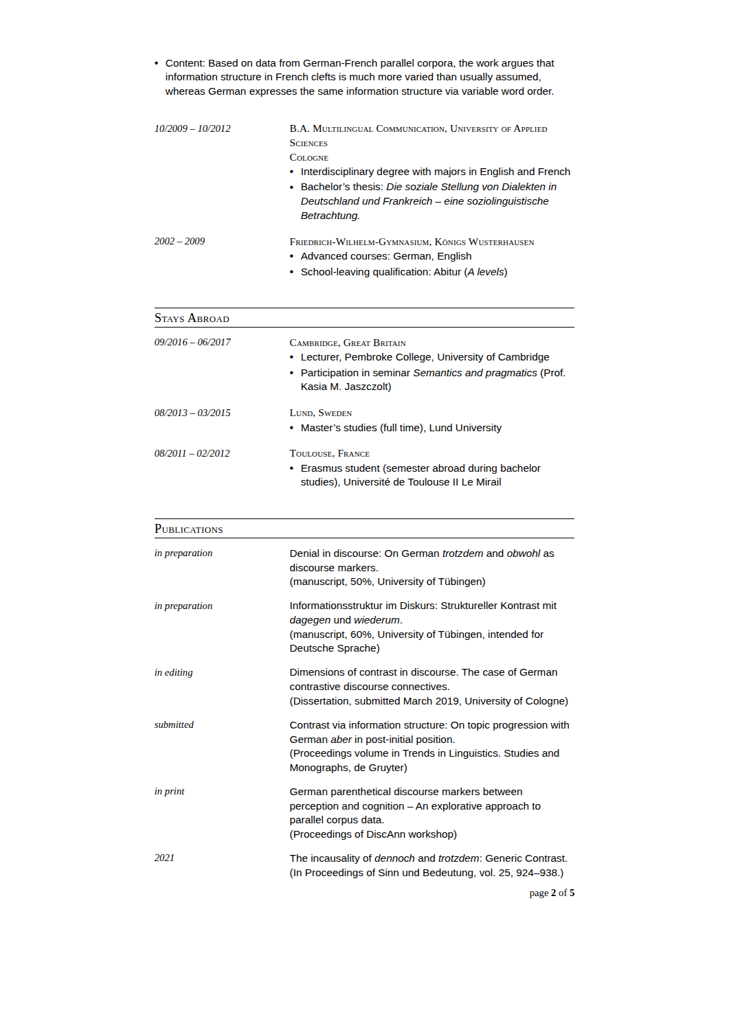Content: Based on data from German-French parallel corpora, the work argues that information structure in French clefts is much more varied than usually assumed, whereas German expresses the same information structure via variable word order.
10/2009 – 10/2012
B.A. Multilingual Communication, University of Applied SciencesCologne
Interdisciplinary degree with majors in English and French
Bachelor’s thesis: Die soziale Stellung von Dialekten in Deutschland und Frankreich – eine soziolinguistische Betrachtung.
2002 – 2009
Friedrich-Wilhelm-Gymnasium, Königs Wusterhausen
Advanced courses: German, English
School-leaving qualification: Abitur (A levels)
Stays Abroad
09/2016 – 06/2017
Cambridge, Great Britain
Lecturer, Pembroke College, University of Cambridge
Participation in seminar Semantics and pragmatics (Prof. Kasia M. Jaszczolt)
08/2013 – 03/2015
Lund, Sweden
Master’s studies (full time), Lund University
08/2011 – 02/2012
Toulouse, France
Erasmus student (semester abroad during bachelor studies), Université de Toulouse II Le Mirail
Publications
in preparation
Denial in discourse: On German trotzdem and obwohl as discourse markers.
(manuscript, 50%, University of Tübingen)
in preparation
Informationsstruktur im Diskurs: Struktureller Kontrast mit dagegen und wiederum.
(manuscript, 60%, University of Tübingen, intended for Deutsche Sprache)
in editing
Dimensions of contrast in discourse. The case of German contrastive discourse connectives.
(Dissertation, submitted March 2019, University of Cologne)
submitted
Contrast via information structure: On topic progression with German aber in post-initial position.
(Proceedings volume in Trends in Linguistics. Studies and Monographs, de Gruyter)
in print
German parenthetical discourse markers between perception and cognition – An explorative approach to parallel corpus data.
(Proceedings of DiscAnn workshop)
2021
The incausality of dennoch and trotzdem: Generic Contrast.
(In Proceedings of Sinn und Bedeutung, vol. 25, 924–938.)
page 2 of 5